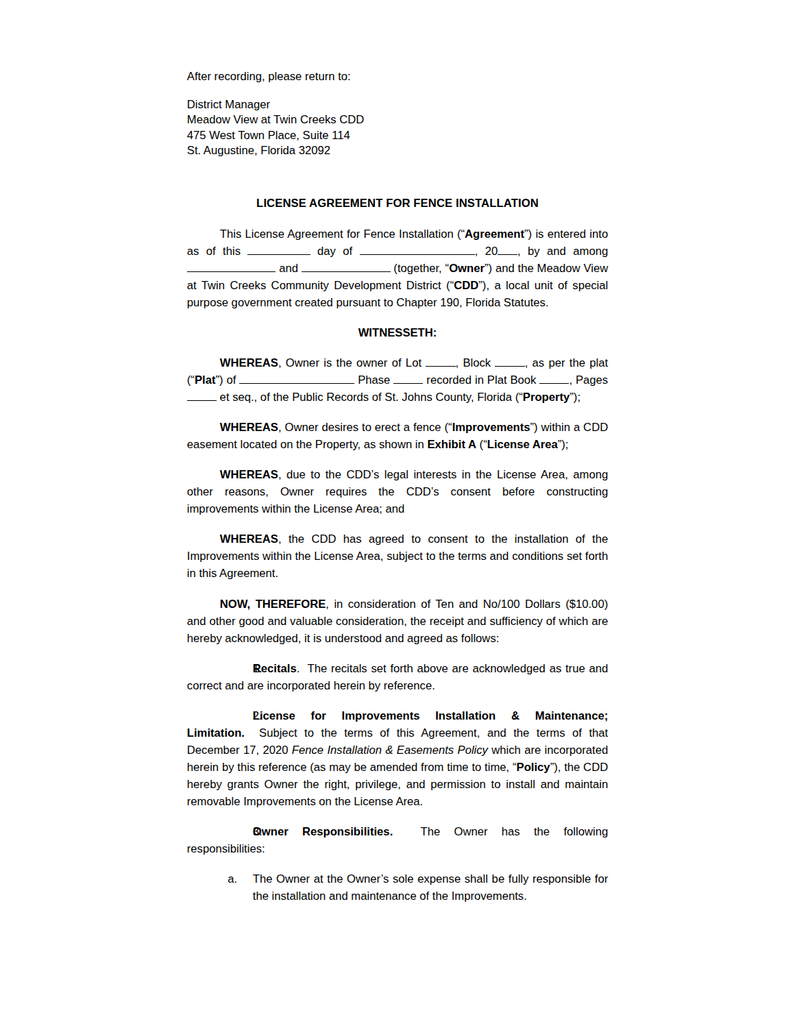After recording, please return to:
District Manager
Meadow View at Twin Creeks CDD
475 West Town Place, Suite 114
St. Augustine, Florida 32092
LICENSE AGREEMENT FOR FENCE INSTALLATION
This License Agreement for Fence Installation (“Agreement”) is entered into as of this day of , 20 , by and among and (together, “Owner”) and the Meadow View at Twin Creeks Community Development District (“CDD”), a local unit of special purpose government created pursuant to Chapter 190, Florida Statutes.
WITNESSETH:
WHEREAS, Owner is the owner of Lot , Block , as per the plat (“Plat”) of Phase recorded in Plat Book , Pages et seq., of the Public Records of St. Johns County, Florida (“Property”);
WHEREAS, Owner desires to erect a fence (“Improvements”) within a CDD easement located on the Property, as shown in Exhibit A (“License Area”);
WHEREAS, due to the CDD’s legal interests in the License Area, among other reasons, Owner requires the CDD’s consent before constructing improvements within the License Area; and
WHEREAS, the CDD has agreed to consent to the installation of the Improvements within the License Area, subject to the terms and conditions set forth in this Agreement.
NOW, THEREFORE, in consideration of Ten and No/100 Dollars ($10.00) and other good and valuable consideration, the receipt and sufficiency of which are hereby acknowledged, it is understood and agreed as follows:
1. Recitals. The recitals set forth above are acknowledged as true and correct and are incorporated herein by reference.
2. License for Improvements Installation & Maintenance; Limitation. Subject to the terms of this Agreement, and the terms of that December 17, 2020 Fence Installation & Easements Policy which are incorporated herein by this reference (as may be amended from time to time, “Policy”), the CDD hereby grants Owner the right, privilege, and permission to install and maintain removable Improvements on the License Area.
3. Owner Responsibilities. The Owner has the following responsibilities:
a. The Owner at the Owner’s sole expense shall be fully responsible for the installation and maintenance of the Improvements.